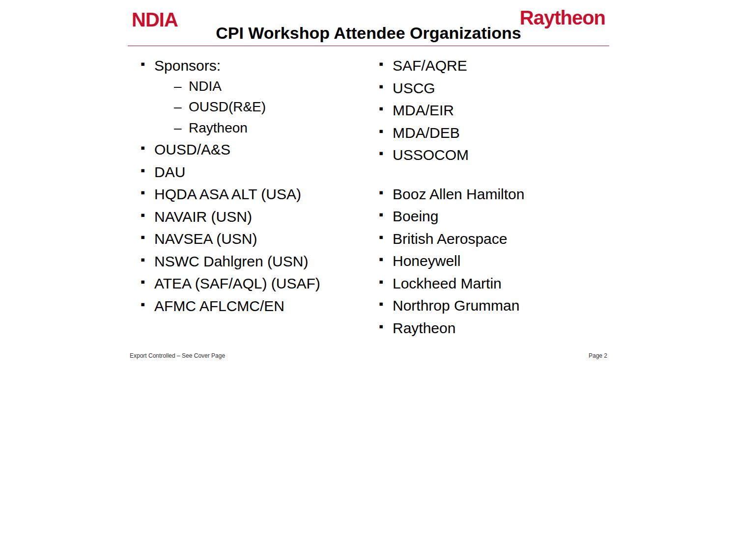NDIA
Raytheon
CPI Workshop Attendee Organizations
Sponsors:
NDIA
OUSD(R&E)
Raytheon
OUSD/A&S
DAU
HQDA ASA ALT (USA)
NAVAIR (USN)
NAVSEA (USN)
NSWC Dahlgren (USN)
ATEA (SAF/AQL) (USAF)
AFMC AFLCMC/EN
SAF/AQRE
USCG
MDA/EIR
MDA/DEB
USSOCOM
Booz Allen Hamilton
Boeing
British Aerospace
Honeywell
Lockheed Martin
Northrop Grumman
Raytheon
Export Controlled – See Cover Page Page 2